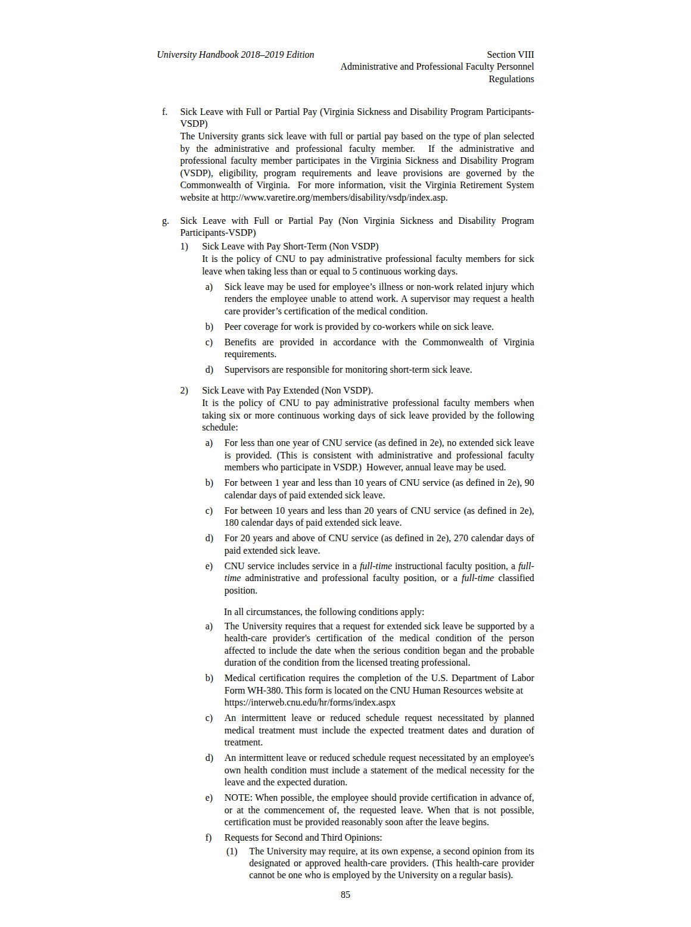University Handbook 2018–2019 Edition
Section VIII
Administrative and Professional Faculty Personnel Regulations
f.
Sick Leave with Full or Partial Pay (Virginia Sickness and Disability Program Participants-VSDP)
The University grants sick leave with full or partial pay based on the type of plan selected by the administrative and professional faculty member. If the administrative and professional faculty member participates in the Virginia Sickness and Disability Program (VSDP), eligibility, program requirements and leave provisions are governed by the Commonwealth of Virginia. For more information, visit the Virginia Retirement System website at http://www.varetire.org/members/disability/vsdp/index.asp.
g.
Sick Leave with Full or Partial Pay (Non Virginia Sickness and Disability Program Participants-VSDP)
1)
Sick Leave with Pay Short-Term (Non VSDP)
It is the policy of CNU to pay administrative professional faculty members for sick leave when taking less than or equal to 5 continuous working days.
a)
Sick leave may be used for employee’s illness or non-work related injury which renders the employee unable to attend work. A supervisor may request a health care provider’s certification of the medical condition.
b)
Peer coverage for work is provided by co-workers while on sick leave.
c)
Benefits are provided in accordance with the Commonwealth of Virginia requirements.
d)
Supervisors are responsible for monitoring short-term sick leave.
2)
Sick Leave with Pay Extended (Non VSDP).
It is the policy of CNU to pay administrative professional faculty members when taking six or more continuous working days of sick leave provided by the following schedule:
a)
For less than one year of CNU service (as defined in 2e), no extended sick leave is provided. (This is consistent with administrative and professional faculty members who participate in VSDP.) However, annual leave may be used.
b)
For between 1 year and less than 10 years of CNU service (as defined in 2e), 90 calendar days of paid extended sick leave.
c)
For between 10 years and less than 20 years of CNU service (as defined in 2e), 180 calendar days of paid extended sick leave.
d)
For 20 years and above of CNU service (as defined in 2e), 270 calendar days of paid extended sick leave.
e)
CNU service includes service in a full-time instructional faculty position, a full-time administrative and professional faculty position, or a full-time classified position.
In all circumstances, the following conditions apply:
a)
The University requires that a request for extended sick leave be supported by a health-care provider's certification of the medical condition of the person affected to include the date when the serious condition began and the probable duration of the condition from the licensed treating professional.
b)
Medical certification requires the completion of the U.S. Department of Labor Form WH-380. This form is located on the CNU Human Resources website at
https://interweb.cnu.edu/hr/forms/index.aspx
c)
An intermittent leave or reduced schedule request necessitated by planned medical treatment must include the expected treatment dates and duration of treatment.
d)
An intermittent leave or reduced schedule request necessitated by an employee's own health condition must include a statement of the medical necessity for the leave and the expected duration.
e)
NOTE: When possible, the employee should provide certification in advance of, or at the commencement of, the requested leave. When that is not possible, certification must be provided reasonably soon after the leave begins.
f)
Requests for Second and Third Opinions:
(1)
The University may require, at its own expense, a second opinion from its designated or approved health-care providers. (This health-care provider cannot be one who is employed by the University on a regular basis).
85